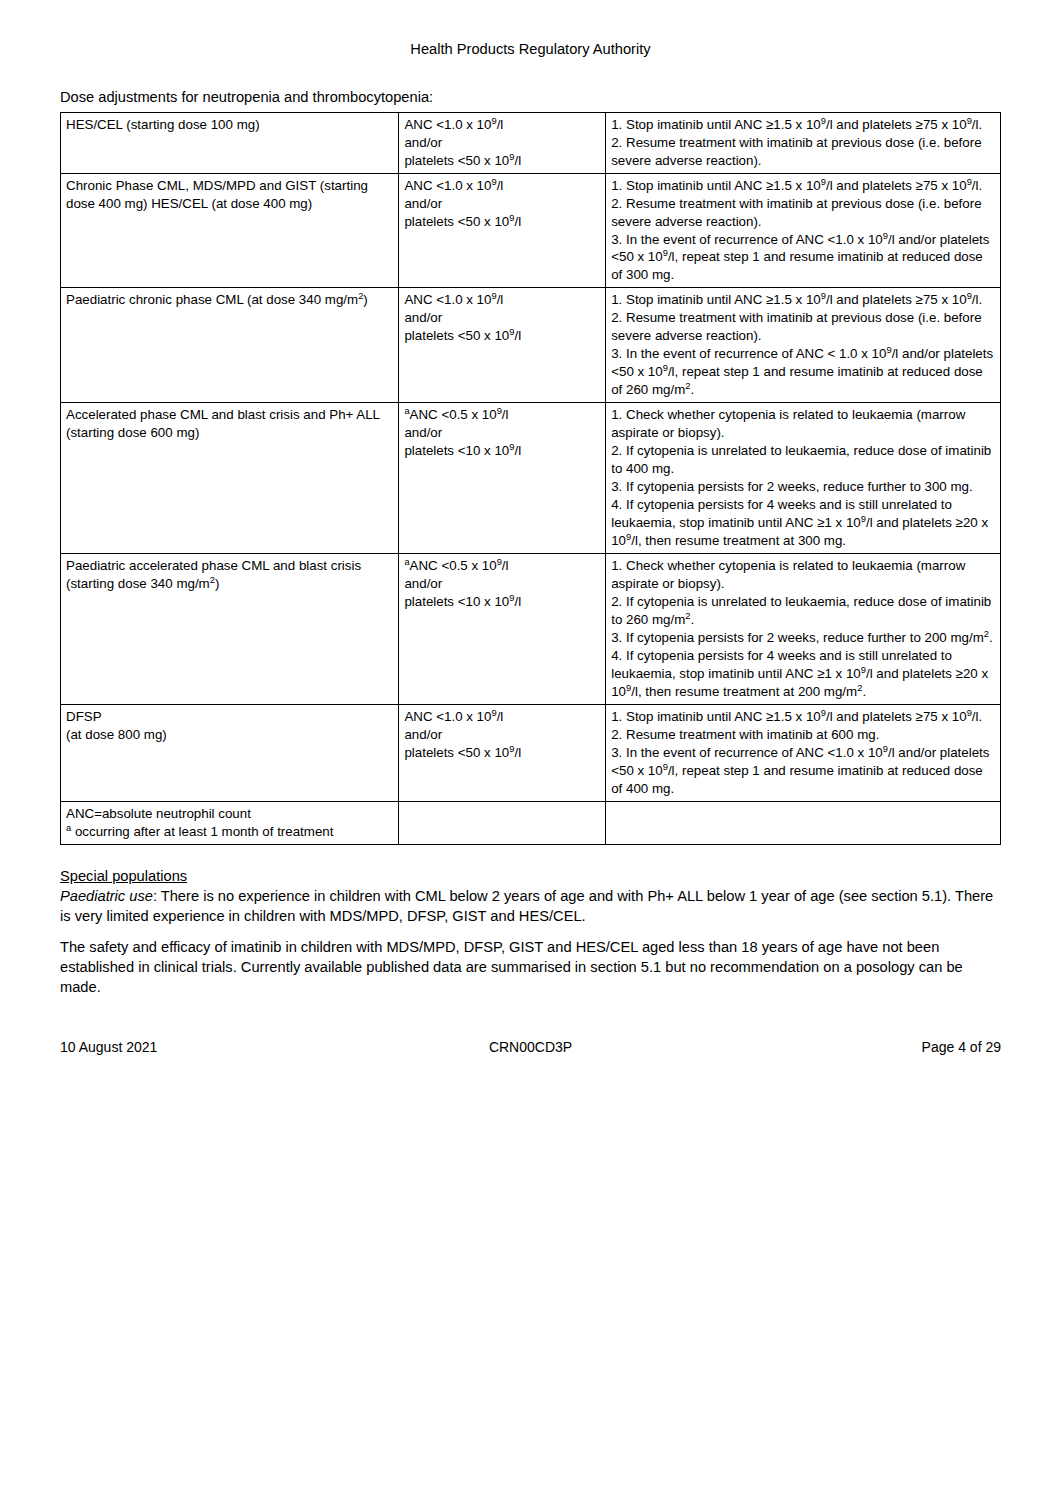Health Products Regulatory Authority
Dose adjustments for neutropenia and thrombocytopenia:
| HES/CEL (starting dose 100 mg) | ANC <1.0 x 10 9 /l and/or platelets <50 x 10 9 /l | 1. Stop imatinib until ANC ≥1.5 x 10 9 /l and platelets ≥75 x 10 9 /l. 2. Resume treatment with imatinib at previous dose (i.e. before severe adverse reaction). |
| Chronic Phase CML, MDS/MPD and GIST (starting dose 400 mg) HES/CEL (at dose 400 mg) | ANC <1.0 x 10 9 /l and/or platelets <50 x 10 9 /l | 1. Stop imatinib until ANC ≥1.5 x 10 9 /l and platelets ≥75 x 10 9 /l. 2. Resume treatment with imatinib at previous dose (i.e. before severe adverse reaction). 3. In the event of recurrence of ANC <1.0 x 10 9 /l and/or platelets <50 x 10 9 /l, repeat step 1 and resume imatinib at reduced dose of 300 mg. |
| Paediatric chronic phase CML (at dose 340 mg/m 2 ) | ANC <1.0 x 10 9 /l and/or platelets <50 x 10 9 /l | 1. Stop imatinib until ANC ≥1.5 x 10 9 /l and platelets ≥75 x 10 9 /l. 2. Resume treatment with imatinib at previous dose (i.e. before severe adverse reaction). 3. In the event of recurrence of ANC < 1.0 x 10 9 /l and/or platelets <50 x 10 9 /l, repeat step 1 and resume imatinib at reduced dose of 260 mg/m 2 . |
| Accelerated phase CML and blast crisis and Ph+ ALL (starting dose 600 mg) | a ANC <0.5 x 10 9 /l and/or platelets <10 x 10 9 /l | 1. Check whether cytopenia is related to leukaemia (marrow aspirate or biopsy). 2. If cytopenia is unrelated to leukaemia, reduce dose of imatinib to 400 mg. 3. If cytopenia persists for 2 weeks, reduce further to 300 mg. 4. If cytopenia persists for 4 weeks and is still unrelated to leukaemia, stop imatinib until ANC ≥1 x 10 9 /l and platelets ≥20 x 10 9 /l, then resume treatment at 300 mg. |
| Paediatric accelerated phase CML and blast crisis (starting dose 340 mg/m 2 ) | a ANC <0.5 x 10 9 /l and/or platelets <10 x 10 9 /l | 1. Check whether cytopenia is related to leukaemia (marrow aspirate or biopsy). 2. If cytopenia is unrelated to leukaemia, reduce dose of imatinib to 260 mg/m 2 . 3. If cytopenia persists for 2 weeks, reduce further to 200 mg/m 2 . 4. If cytopenia persists for 4 weeks and is still unrelated to leukaemia, stop imatinib until ANC ≥1 x 10 9 /l and platelets ≥20 x 10 9 /l, then resume treatment at 200 mg/m 2 . |
| DFSP (at dose 800 mg) | ANC <1.0 x 10 9 /l and/or platelets <50 x 10 9 /l | 1. Stop imatinib until ANC ≥1.5 x 10 9 /l and platelets ≥75 x 10 9 /l. 2. Resume treatment with imatinib at 600 mg. 3. In the event of recurrence of ANC <1.0 x 10 9 /l and/or platelets <50 x 10 9 /l, repeat step 1 and resume imatinib at reduced dose of 400 mg. |
| ANC=absolute neutrophil count a occurring after at least 1 month of treatment | | |
Special populations
Paediatric use: There is no experience in children with CML below 2 years of age and with Ph+ ALL below 1 year of age (see section 5.1). There is very limited experience in children with MDS/MPD, DFSP, GIST and HES/CEL.
The safety and efficacy of imatinib in children with MDS/MPD, DFSP, GIST and HES/CEL aged less than 18 years of age have not been established in clinical trials. Currently available published data are summarised in section 5.1 but no recommendation on a posology can be made.
10 August 2021
CRN00CD3P
Page 4 of 29